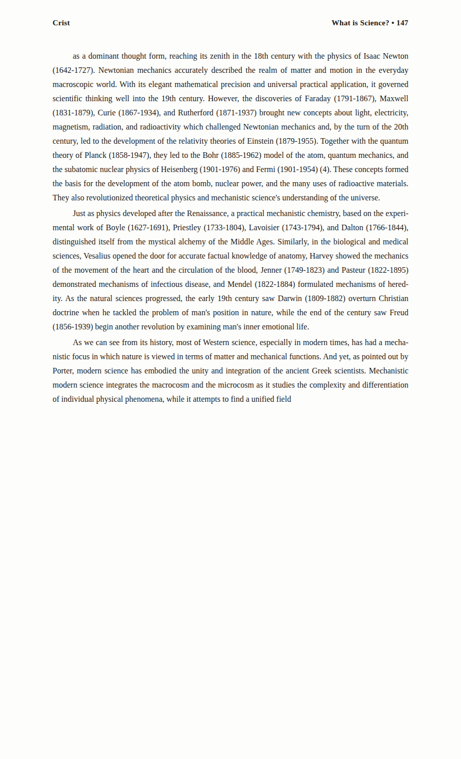Crist What is Science? • 147
as a dominant thought form, reaching its zenith in the 18th century with the physics of Isaac Newton (1642-1727). Newtonian mechanics accurately described the realm of matter and motion in the everyday macroscopic world. With its elegant mathematical precision and universal practical application, it governed scientific thinking well into the 19th century. However, the discoveries of Faraday (1791-1867), Maxwell (1831-1879), Curie (1867-1934), and Rutherford (1871-1937) brought new concepts about light, electricity, magnetism, radiation, and radioactivity which challenged Newtonian mechanics and, by the turn of the 20th century, led to the development of the relativity theories of Einstein (1879-1955). Together with the quantum theory of Planck (1858-1947), they led to the Bohr (1885-1962) model of the atom, quantum mechanics, and the subatomic nuclear physics of Heisenberg (1901-1976) and Fermi (1901-1954) (4). These concepts formed the basis for the development of the atom bomb, nuclear power, and the many uses of radioactive materials. They also revolutionized theoretical physics and mechanistic science's understanding of the universe.
Just as physics developed after the Renaissance, a practical mechanistic chemistry, based on the experimental work of Boyle (1627-1691), Priestley (1733-1804), Lavoisier (1743-1794), and Dalton (1766-1844), distinguished itself from the mystical alchemy of the Middle Ages. Similarly, in the biological and medical sciences, Vesalius opened the door for accurate factual knowledge of anatomy, Harvey showed the mechanics of the movement of the heart and the circulation of the blood, Jenner (1749-1823) and Pasteur (1822-1895) demonstrated mechanisms of infectious disease, and Mendel (1822-1884) formulated mechanisms of heredity. As the natural sciences progressed, the early 19th century saw Darwin (1809-1882) overturn Christian doctrine when he tackled the problem of man's position in nature, while the end of the century saw Freud (1856-1939) begin another revolution by examining man's inner emotional life.
As we can see from its history, most of Western science, especially in modern times, has had a mechanistic focus in which nature is viewed in terms of matter and mechanical functions. And yet, as pointed out by Porter, modern science has embodied the unity and integration of the ancient Greek scientists. Mechanistic modern science integrates the macrocosm and the microcosm as it studies the complexity and differentiation of individual physical phenomena, while it attempts to find a unified field